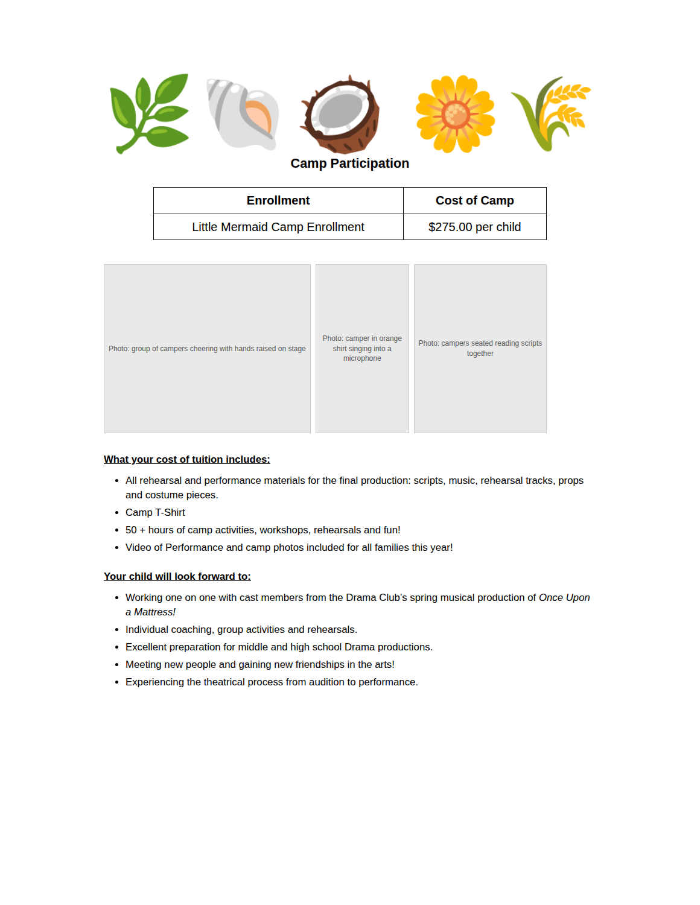🌿 🐚 🥥
🌼 🌾
Camp Participation
| Enrollment | Cost of Camp |
| --- | --- |
| Little Mermaid Camp Enrollment | $275.00 per child |
Photo: group of campers cheering with hands raised on stage
Photo: camper in orange shirt singing into a microphone
Photo: campers seated reading scripts together
What your cost of tuition includes:
All rehearsal and performance materials for the final production: scripts, music, rehearsal tracks, props and costume pieces.
Camp T-Shirt
50 + hours of camp activities, workshops, rehearsals and fun!
Video of Performance and camp photos included for all families this year!
Your child will look forward to:
Working one on one with cast members from the Drama Club’s spring musical production of Once Upon a Mattress!
Individual coaching, group activities and rehearsals.
Excellent preparation for middle and high school Drama productions.
Meeting new people and gaining new friendships in the arts!
Experiencing the theatrical process from audition to performance.